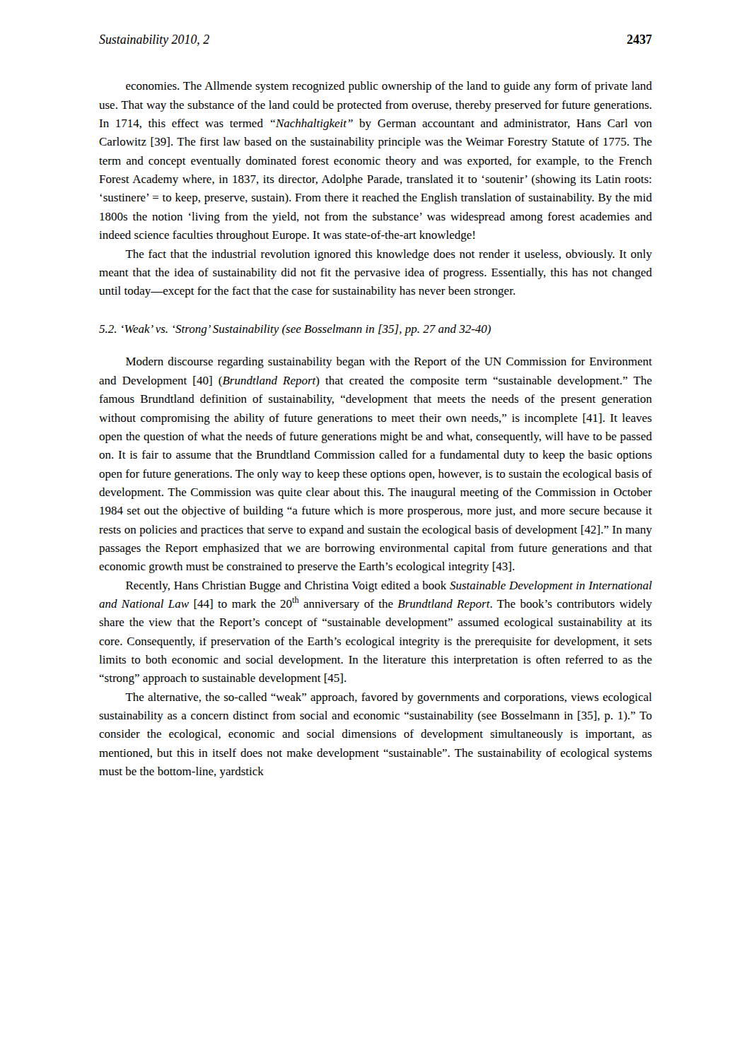Sustainability 2010, 2 2437
economies. The Allmende system recognized public ownership of the land to guide any form of private land use. That way the substance of the land could be protected from overuse, thereby preserved for future generations. In 1714, this effect was termed “Nachhaltigkeit” by German accountant and administrator, Hans Carl von Carlowitz [39]. The first law based on the sustainability principle was the Weimar Forestry Statute of 1775. The term and concept eventually dominated forest economic theory and was exported, for example, to the French Forest Academy where, in 1837, its director, Adolphe Parade, translated it to ‘soutenir’ (showing its Latin roots: ‘sustinere’ = to keep, preserve, sustain). From there it reached the English translation of sustainability. By the mid 1800s the notion ‘living from the yield, not from the substance’ was widespread among forest academies and indeed science faculties throughout Europe. It was state-of-the-art knowledge!
The fact that the industrial revolution ignored this knowledge does not render it useless, obviously. It only meant that the idea of sustainability did not fit the pervasive idea of progress. Essentially, this has not changed until today—except for the fact that the case for sustainability has never been stronger.
5.2. ‘Weak’ vs. ‘Strong’ Sustainability (see Bosselmann in [35], pp. 27 and 32-40)
Modern discourse regarding sustainability began with the Report of the UN Commission for Environment and Development [40] (Brundtland Report) that created the composite term “sustainable development.” The famous Brundtland definition of sustainability, “development that meets the needs of the present generation without compromising the ability of future generations to meet their own needs,” is incomplete [41]. It leaves open the question of what the needs of future generations might be and what, consequently, will have to be passed on. It is fair to assume that the Brundtland Commission called for a fundamental duty to keep the basic options open for future generations. The only way to keep these options open, however, is to sustain the ecological basis of development. The Commission was quite clear about this. The inaugural meeting of the Commission in October 1984 set out the objective of building “a future which is more prosperous, more just, and more secure because it rests on policies and practices that serve to expand and sustain the ecological basis of development [42].” In many passages the Report emphasized that we are borrowing environmental capital from future generations and that economic growth must be constrained to preserve the Earth’s ecological integrity [43].
Recently, Hans Christian Bugge and Christina Voigt edited a book Sustainable Development in International and National Law [44] to mark the 20th anniversary of the Brundtland Report. The book’s contributors widely share the view that the Report’s concept of “sustainable development” assumed ecological sustainability at its core. Consequently, if preservation of the Earth’s ecological integrity is the prerequisite for development, it sets limits to both economic and social development. In the literature this interpretation is often referred to as the “strong” approach to sustainable development [45].
The alternative, the so-called “weak” approach, favored by governments and corporations, views ecological sustainability as a concern distinct from social and economic “sustainability (see Bosselmann in [35], p. 1).” To consider the ecological, economic and social dimensions of development simultaneously is important, as mentioned, but this in itself does not make development “sustainable”. The sustainability of ecological systems must be the bottom-line, yardstick